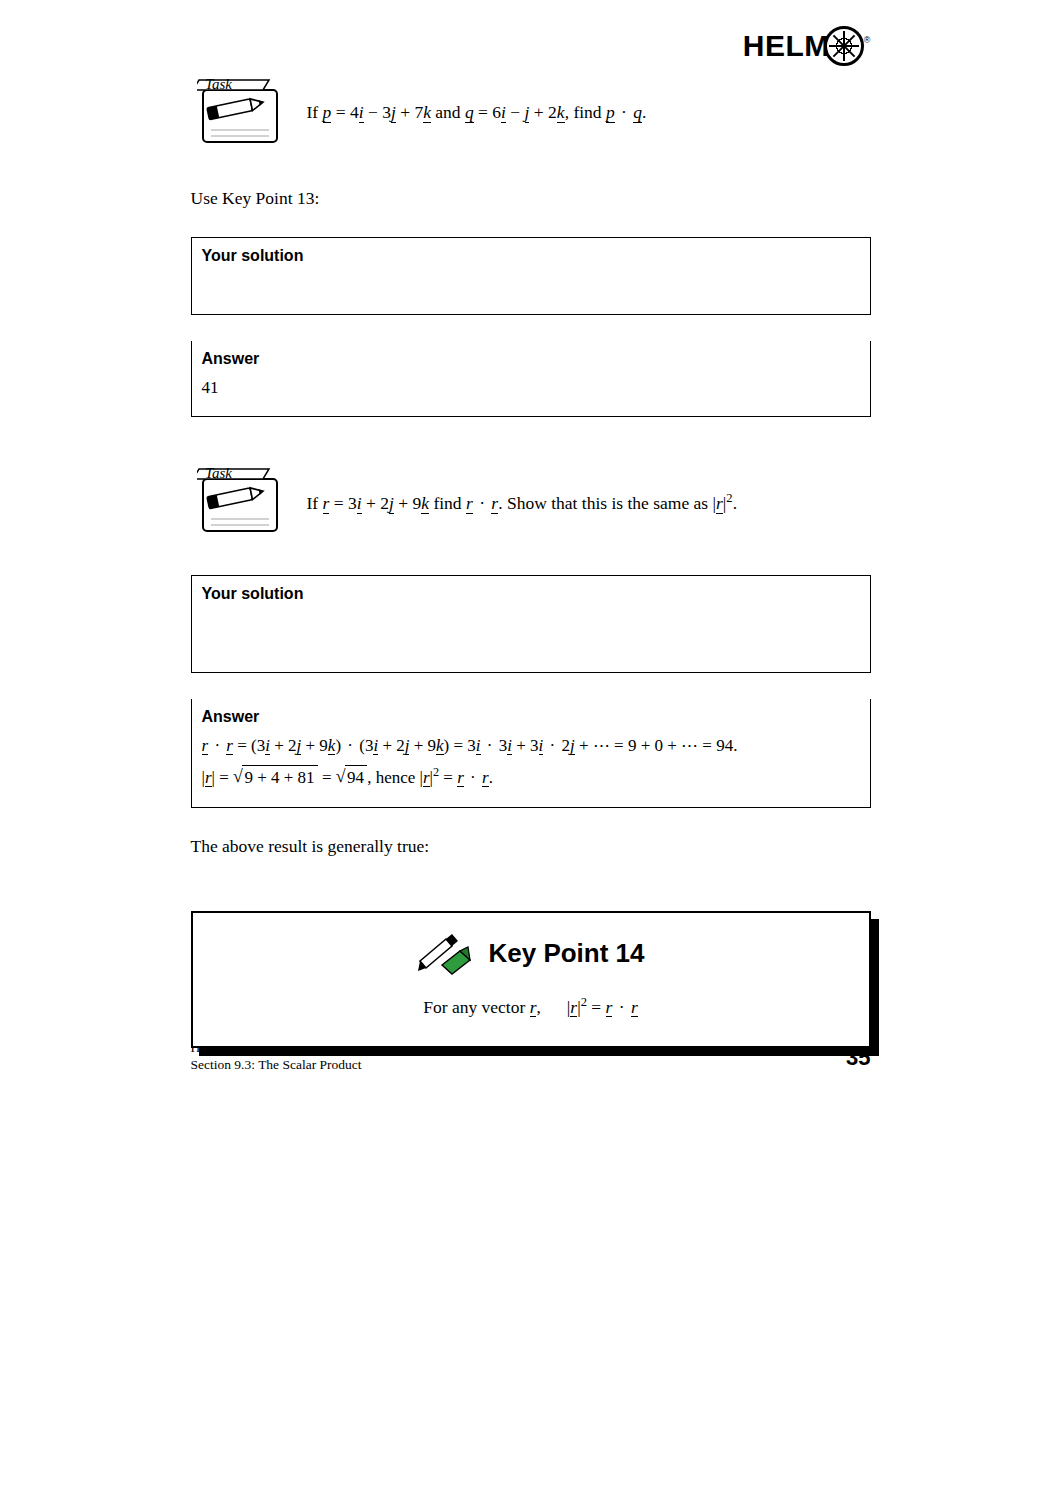HELM ®
Task
If p = 4i − 3j + 7k and q = 6i − j + 2k, find p · q.
Use Key Point 13:
Your solution
Answer
41
Task
If r = 3i + 2j + 9k find r · r. Show that this is the same as |r|2.
Your solution
Answer
r · r = (3i + 2j + 9k) · (3i + 2j + 9k) = 3i · 3i + 3i · 2j + ⋯ = 9 + 0 + ⋯ = 94.
|r| = 9 + 4 + 81 = 94, hence |r|2 = r · r.
The above result is generally true:
Key Point 14
For any vector r, |r|2 = r · r
HELM (2008):
Section 9.3: The Scalar Product
35